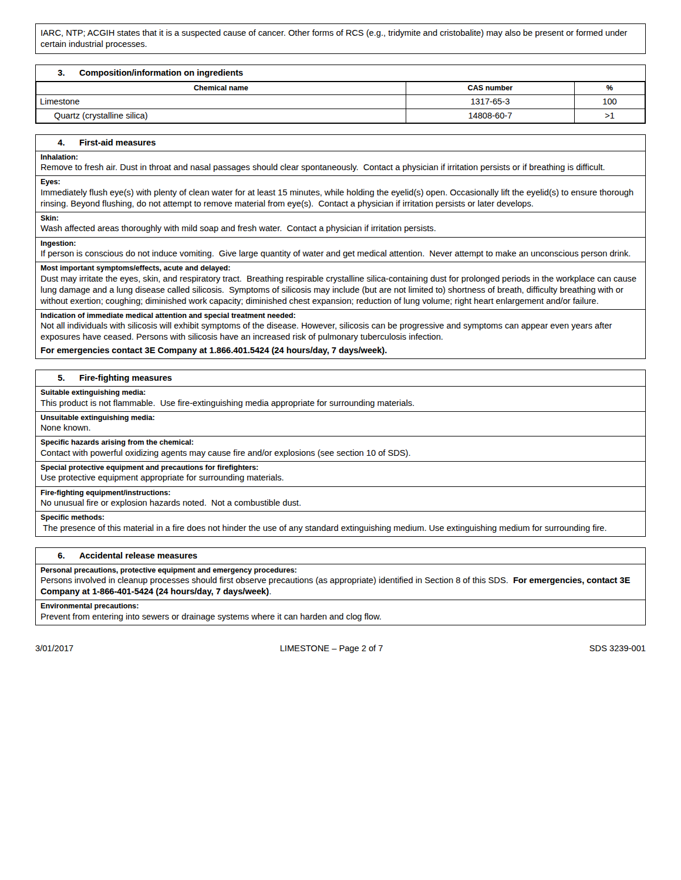IARC, NTP; ACGIH states that it is a suspected cause of cancer. Other forms of RCS (e.g., tridymite and cristobalite) may also be present or formed under certain industrial processes.
3. Composition/information on ingredients
| Chemical name | CAS number | % |
| --- | --- | --- |
| Limestone | 1317-65-3 | 100 |
| Quartz (crystalline silica) | 14808-60-7 | >1 |
4. First-aid measures
Inhalation:
Remove to fresh air. Dust in throat and nasal passages should clear spontaneously. Contact a physician if irritation persists or if breathing is difficult.
Eyes:
Immediately flush eye(s) with plenty of clean water for at least 15 minutes, while holding the eyelid(s) open. Occasionally lift the eyelid(s) to ensure thorough rinsing. Beyond flushing, do not attempt to remove material from eye(s). Contact a physician if irritation persists or later develops.
Skin:
Wash affected areas thoroughly with mild soap and fresh water. Contact a physician if irritation persists.
Ingestion:
If person is conscious do not induce vomiting. Give large quantity of water and get medical attention. Never attempt to make an unconscious person drink.
Most important symptoms/effects, acute and delayed:
Dust may irritate the eyes, skin, and respiratory tract. Breathing respirable crystalline silica-containing dust for prolonged periods in the workplace can cause lung damage and a lung disease called silicosis. Symptoms of silicosis may include (but are not limited to) shortness of breath, difficulty breathing with or without exertion; coughing; diminished work capacity; diminished chest expansion; reduction of lung volume; right heart enlargement and/or failure.
Indication of immediate medical attention and special treatment needed:
Not all individuals with silicosis will exhibit symptoms of the disease. However, silicosis can be progressive and symptoms can appear even years after exposures have ceased. Persons with silicosis have an increased risk of pulmonary tuberculosis infection.
For emergencies contact 3E Company at 1.866.401.5424 (24 hours/day, 7 days/week).
5. Fire-fighting measures
Suitable extinguishing media:
This product is not flammable. Use fire-extinguishing media appropriate for surrounding materials.
Unsuitable extinguishing media:
None known.
Specific hazards arising from the chemical:
Contact with powerful oxidizing agents may cause fire and/or explosions (see section 10 of SDS).
Special protective equipment and precautions for firefighters:
Use protective equipment appropriate for surrounding materials.
Fire-fighting equipment/instructions:
No unusual fire or explosion hazards noted. Not a combustible dust.
Specific methods:
The presence of this material in a fire does not hinder the use of any standard extinguishing medium. Use extinguishing medium for surrounding fire.
6. Accidental release measures
Personal precautions, protective equipment and emergency procedures:
Persons involved in cleanup processes should first observe precautions (as appropriate) identified in Section 8 of this SDS. For emergencies, contact 3E Company at 1-866-401-5424 (24 hours/day, 7 days/week).
Environmental precautions:
Prevent from entering into sewers or drainage systems where it can harden and clog flow.
3/01/2017 LIMESTONE – Page 2 of 7 SDS 3239-001